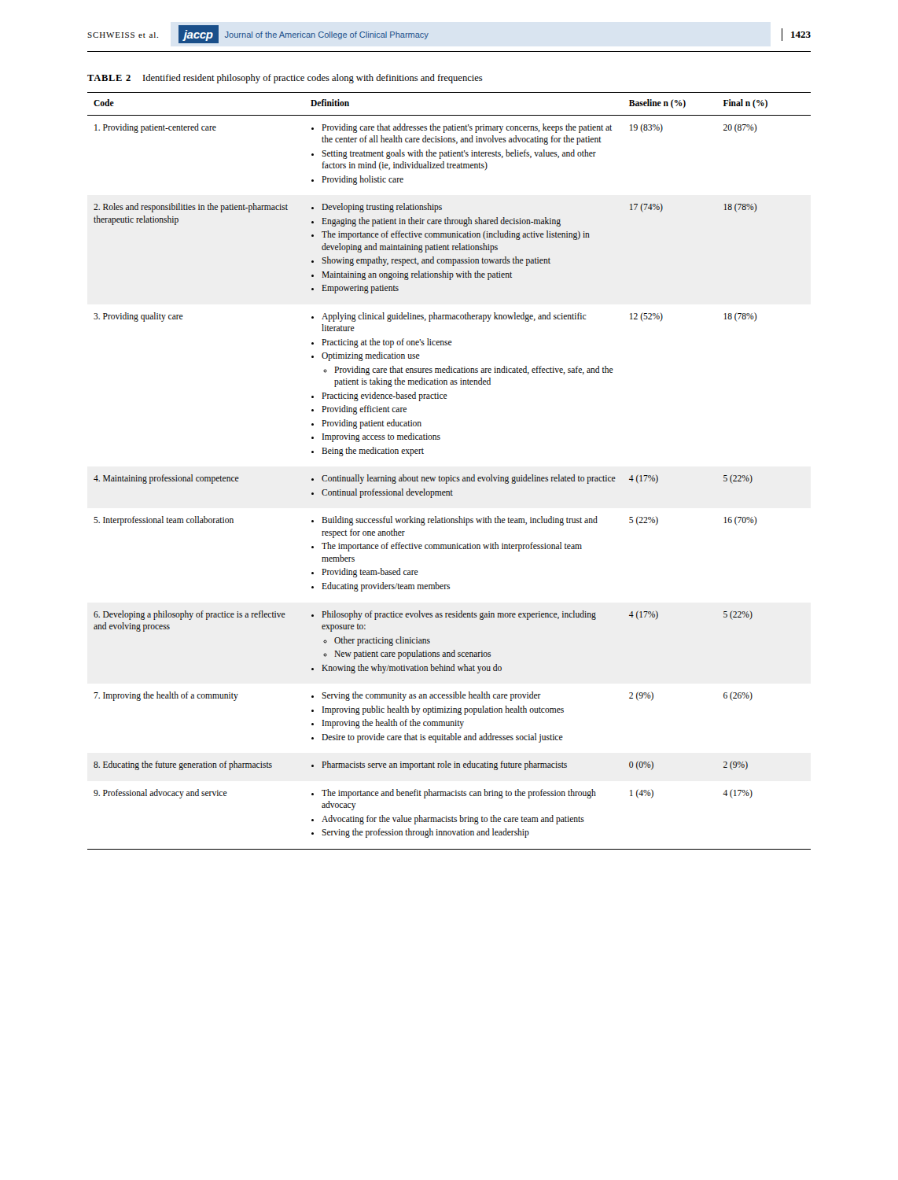Schweiss et al.
jaccp Journal of the American College of Clinical Pharmacy
1423
TABLE 2 Identified resident philosophy of practice codes along with definitions and frequencies
| Code | Definition | Baseline n (%) | Final n (%) |
| --- | --- | --- | --- |
| 1. Providing patient-centered care | Providing care that addresses the patient's primary concerns, keeps the patient at the center of all health care decisions, and involves advocating for the patient Setting treatment goals with the patient's interests, beliefs, values, and other factors in mind (ie, individualized treatments) Providing holistic care | 19 (83%) | 20 (87%) |
| 2. Roles and responsibilities in the patient-pharmacist therapeutic relationship | Developing trusting relationships Engaging the patient in their care through shared decision-making The importance of effective communication (including active listening) in developing and maintaining patient relationships Showing empathy, respect, and compassion towards the patient Maintaining an ongoing relationship with the patient Empowering patients | 17 (74%) | 18 (78%) |
| 3. Providing quality care | Applying clinical guidelines, pharmacotherapy knowledge, and scientific literature Practicing at the top of one's license Optimizing medication use Providing care that ensures medications are indicated, effective, safe, and the patient is taking the medication as intended Practicing evidence-based practice Providing efficient care Providing patient education Improving access to medications Being the medication expert | 12 (52%) | 18 (78%) |
| 4. Maintaining professional competence | Continually learning about new topics and evolving guidelines related to practice Continual professional development | 4 (17%) | 5 (22%) |
| 5. Interprofessional team collaboration | Building successful working relationships with the team, including trust and respect for one another The importance of effective communication with interprofessional team members Providing team-based care Educating providers/team members | 5 (22%) | 16 (70%) |
| 6. Developing a philosophy of practice is a reflective and evolving process | Philosophy of practice evolves as residents gain more experience, including exposure to: Other practicing clinicians New patient care populations and scenarios Knowing the why/motivation behind what you do | 4 (17%) | 5 (22%) |
| 7. Improving the health of a community | Serving the community as an accessible health care provider Improving public health by optimizing population health outcomes Improving the health of the community Desire to provide care that is equitable and addresses social justice | 2 (9%) | 6 (26%) |
| 8. Educating the future generation of pharmacists | Pharmacists serve an important role in educating future pharmacists | 0 (0%) | 2 (9%) |
| 9. Professional advocacy and service | The importance and benefit pharmacists can bring to the profession through advocacy Advocating for the value pharmacists bring to the care team and patients Serving the profession through innovation and leadership | 1 (4%) | 4 (17%) |